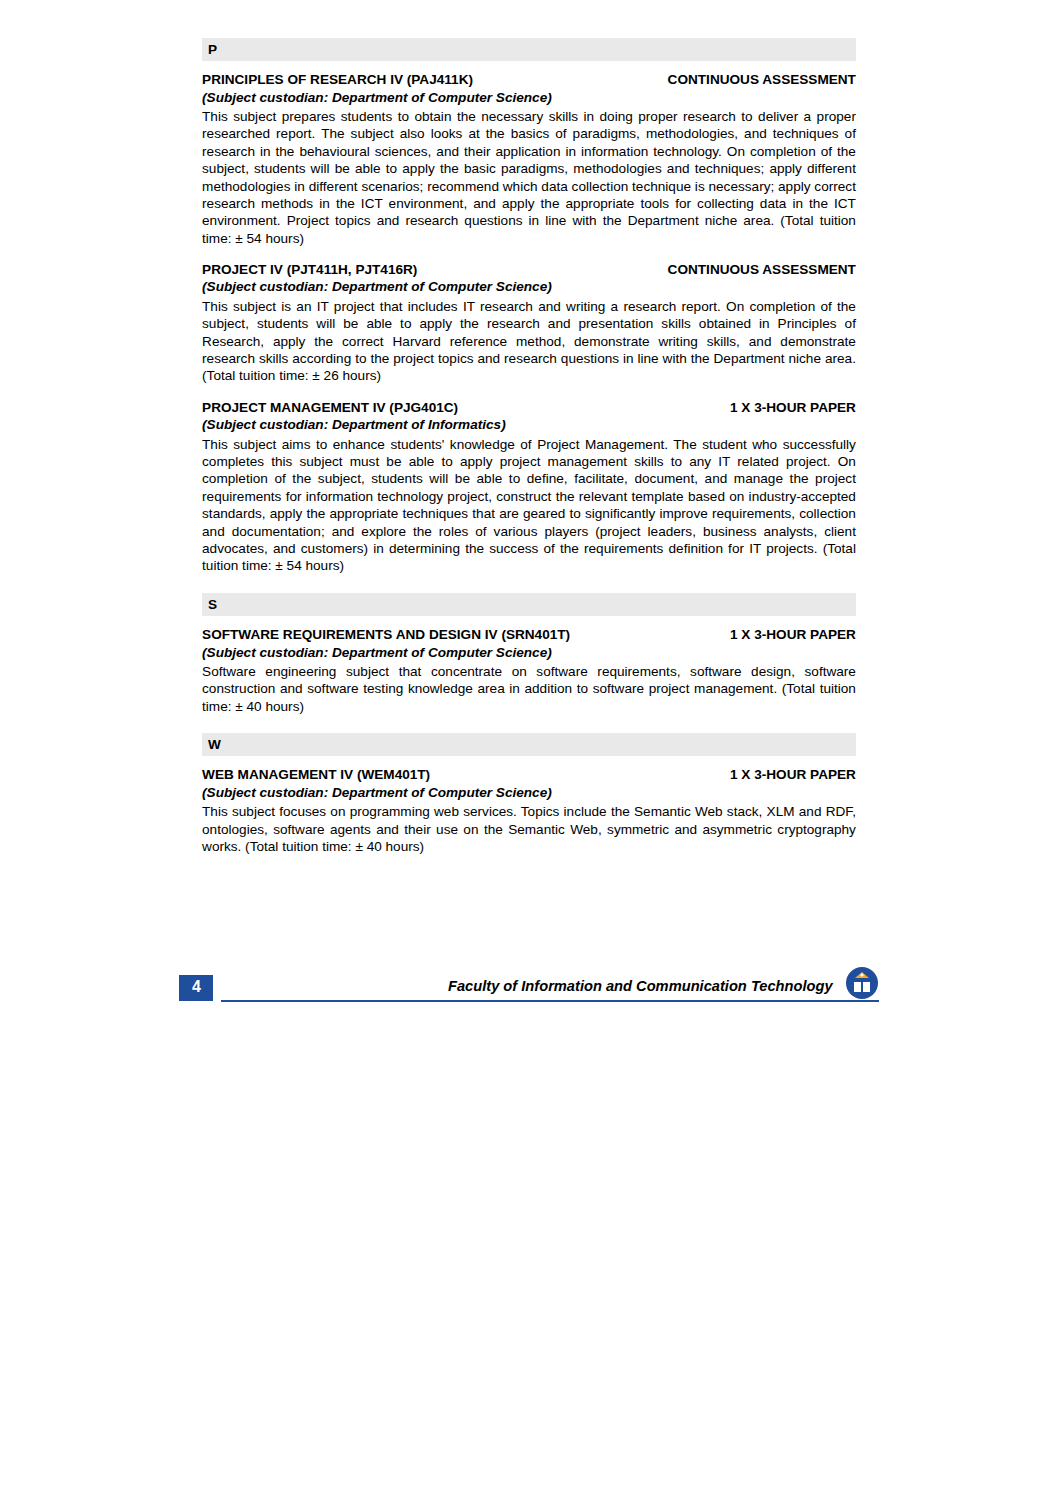P
PRINCIPLES OF RESEARCH IV (PAJ411K) CONTINUOUS ASSESSMENT
(Subject custodian: Department of Computer Science)
This subject prepares students to obtain the necessary skills in doing proper research to deliver a proper researched report. The subject also looks at the basics of paradigms, methodologies, and techniques of research in the behavioural sciences, and their application in information technology. On completion of the subject, students will be able to apply the basic paradigms, methodologies and techniques; apply different methodologies in different scenarios; recommend which data collection technique is necessary; apply correct research methods in the ICT environment, and apply the appropriate tools for collecting data in the ICT environment. Project topics and research questions in line with the Department niche area. (Total tuition time: ± 54 hours)
PROJECT IV (PJT411H, PJT416R) CONTINUOUS ASSESSMENT
(Subject custodian: Department of Computer Science)
This subject is an IT project that includes IT research and writing a research report. On completion of the subject, students will be able to apply the research and presentation skills obtained in Principles of Research, apply the correct Harvard reference method, demonstrate writing skills, and demonstrate research skills according to the project topics and research questions in line with the Department niche area. (Total tuition time: ± 26 hours)
PROJECT MANAGEMENT IV (PJG401C) 1 X 3-HOUR PAPER
(Subject custodian: Department of Informatics)
This subject aims to enhance students' knowledge of Project Management. The student who successfully completes this subject must be able to apply project management skills to any IT related project. On completion of the subject, students will be able to define, facilitate, document, and manage the project requirements for information technology project, construct the relevant template based on industry-accepted standards, apply the appropriate techniques that are geared to significantly improve requirements, collection and documentation; and explore the roles of various players (project leaders, business analysts, client advocates, and customers) in determining the success of the requirements definition for IT projects. (Total tuition time: ± 54 hours)
S
SOFTWARE REQUIREMENTS AND DESIGN IV (SRN401T) 1 X 3-HOUR PAPER
(Subject custodian: Department of Computer Science)
Software engineering subject that concentrate on software requirements, software design, software construction and software testing knowledge area in addition to software project management. (Total tuition time: ± 40 hours)
W
WEB MANAGEMENT IV (WEM401T) 1 X 3-HOUR PAPER
(Subject custodian: Department of Computer Science)
This subject focuses on programming web services. Topics include the Semantic Web stack, XLM and RDF, ontologies, software agents and their use on the Semantic Web, symmetric and asymmetric cryptography works. (Total tuition time: ± 40 hours)
4
Faculty of Information and Communication Technology